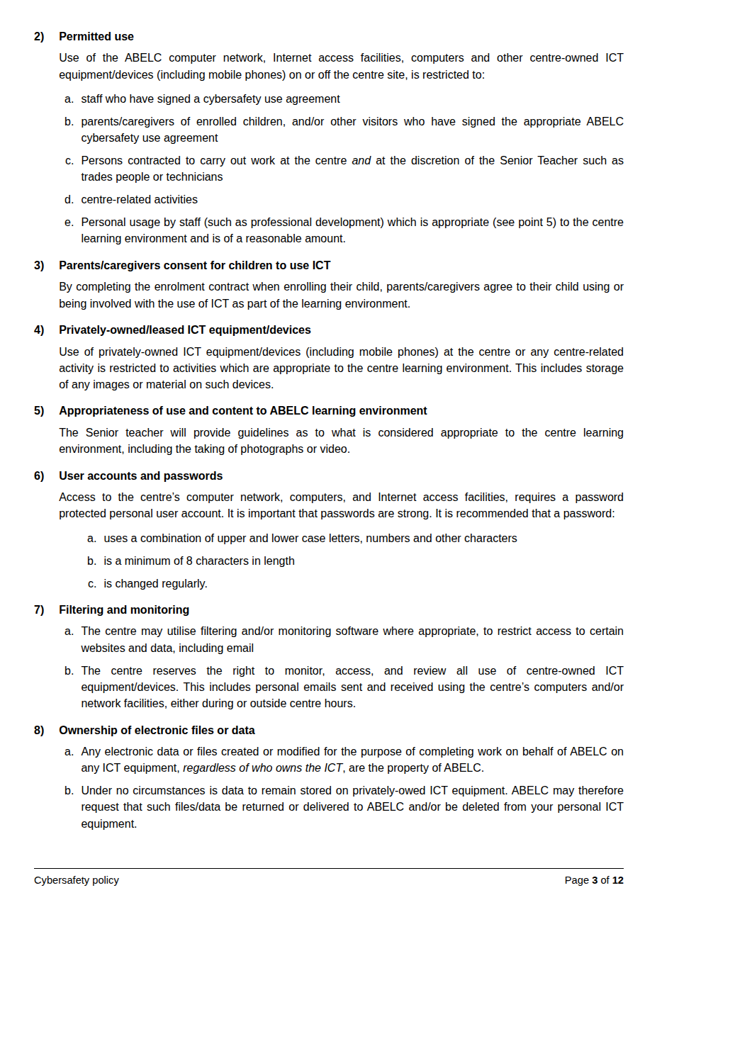2) Permitted use
Use of the ABELC computer network, Internet access facilities, computers and other centre-owned ICT equipment/devices (including mobile phones) on or off the centre site, is restricted to:
staff who have signed a cybersafety use agreement
parents/caregivers of enrolled children, and/or other visitors who have signed the appropriate ABELC cybersafety use agreement
Persons contracted to carry out work at the centre and at the discretion of the Senior Teacher such as trades people or technicians
centre-related activities
Personal usage by staff (such as professional development) which is appropriate (see point 5) to the centre learning environment and is of a reasonable amount.
3) Parents/caregivers consent for children to use ICT
By completing the enrolment contract when enrolling their child, parents/caregivers agree to their child using or being involved with the use of ICT as part of the learning environment.
4) Privately-owned/leased ICT equipment/devices
Use of privately-owned ICT equipment/devices (including mobile phones) at the centre or any centre-related activity is restricted to activities which are appropriate to the centre learning environment. This includes storage of any images or material on such devices.
5) Appropriateness of use and content to ABELC learning environment
The Senior teacher will provide guidelines as to what is considered appropriate to the centre learning environment, including the taking of photographs or video.
6) User accounts and passwords
Access to the centre’s computer network, computers, and Internet access facilities, requires a password protected personal user account. It is important that passwords are strong. It is recommended that a password:
uses a combination of upper and lower case letters, numbers and other characters
is a minimum of 8 characters in length
is changed regularly.
7) Filtering and monitoring
The centre may utilise filtering and/or monitoring software where appropriate, to restrict access to certain websites and data, including email
The centre reserves the right to monitor, access, and review all use of centre-owned ICT equipment/devices. This includes personal emails sent and received using the centre’s computers and/or network facilities, either during or outside centre hours.
8) Ownership of electronic files or data
Any electronic data or files created or modified for the purpose of completing work on behalf of ABELC on any ICT equipment, regardless of who owns the ICT, are the property of ABELC.
Under no circumstances is data to remain stored on privately-owed ICT equipment. ABELC may therefore request that such files/data be returned or delivered to ABELC and/or be deleted from your personal ICT equipment.
Cybersafety policy
Page 3 of 12